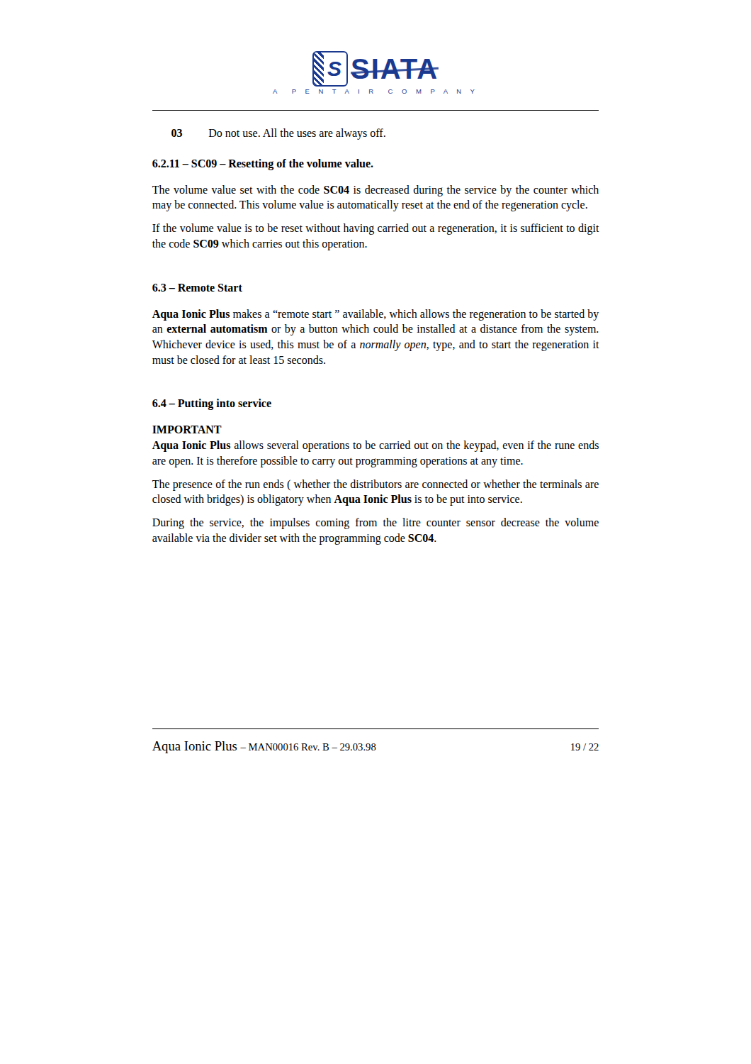S SIATA
A P E N T A I R C O M P A N Y
03 Do not use. All the uses are always off.
6.2.11 – SC09 – Resetting of the volume value.
The volume value set with the code SC04 is decreased during the service by the counter which may be connected. This volume value is automatically reset at the end of the regeneration cycle.
If the volume value is to be reset without having carried out a regeneration, it is sufficient to digit the code SC09 which carries out this operation.
6.3 – Remote Start
Aqua Ionic Plus makes a “remote start ” available, which allows the regeneration to be started by an external automatism or by a button which could be installed at a distance from the system. Whichever device is used, this must be of a normally open, type, and to start the regeneration it must be closed for at least 15 seconds.
6.4 – Putting into service
IMPORTANT
Aqua Ionic Plus allows several operations to be carried out on the keypad, even if the rune ends are open. It is therefore possible to carry out programming operations at any time.
The presence of the run ends ( whether the distributors are connected or whether the terminals are closed with bridges) is obligatory when Aqua Ionic Plus is to be put into service.
During the service, the impulses coming from the litre counter sensor decrease the volume available via the divider set with the programming code SC04.
Aqua Ionic Plus – MAN00016 Rev. B – 29.03.98
19 / 22